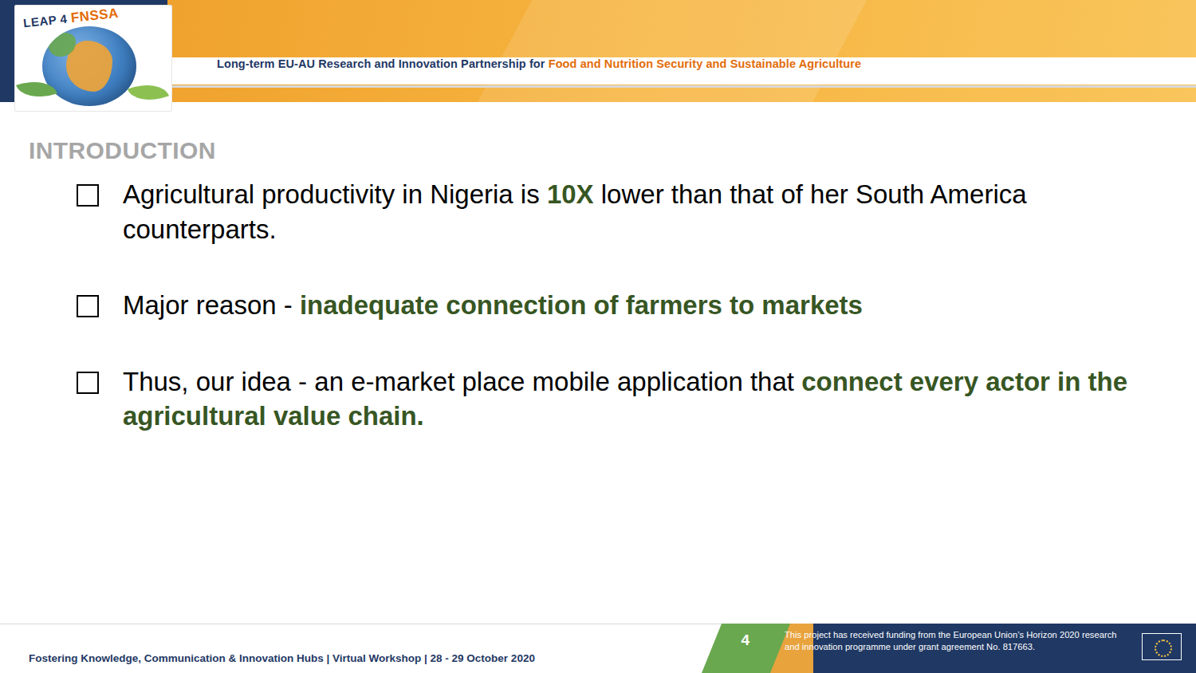Long-term EU-AU Research and Innovation Partnership for Food and Nutrition Security and Sustainable Agriculture
LEAP 4 FNSSA
INTRODUCTION
Agricultural productivity in Nigeria is 10X lower than that of her South America counterparts.
Major reason - inadequate connection of farmers to markets
Thus, our idea - an e-market place mobile application that connect every actor in the agricultural value chain.
Fostering Knowledge, Communication & Innovation Hubs | Virtual Workshop | 28 - 29 October 2020
4
This project has received funding from the European Union’s Horizon 2020 research and innovation programme under grant agreement No. 817663.